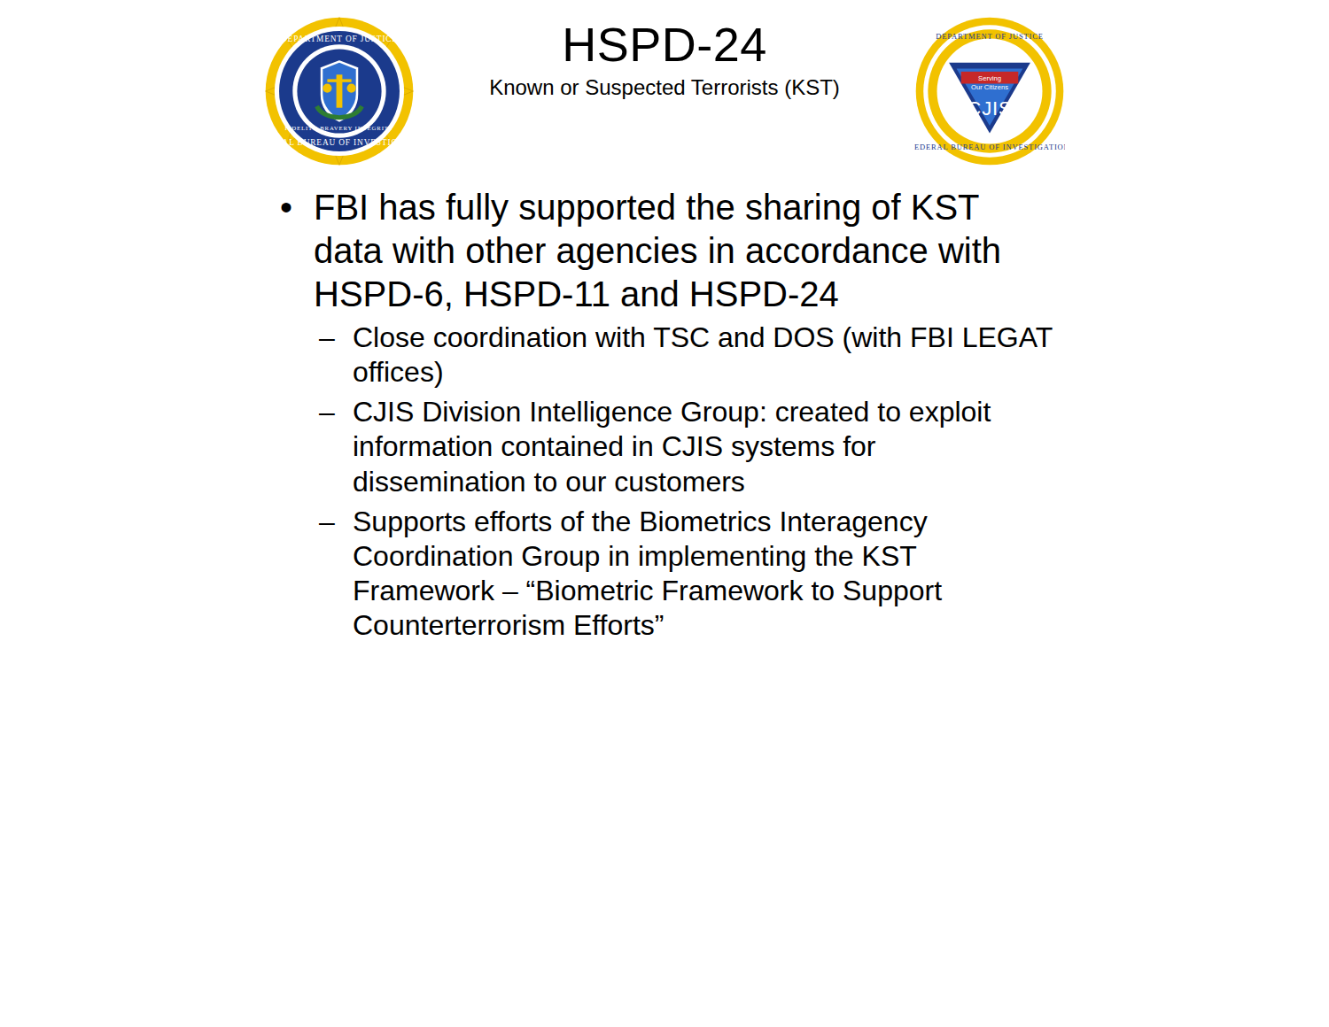DEPARTMENT OF JUSTICE FEDERAL BUREAU OF INVESTIGATION FIDELITY BRAVERY INTEGRITY
Serving Our Citizens CJIS DEPARTMENT OF JUSTICE FEDERAL BUREAU OF INVESTIGATION
HSPD-24
Known or Suspected Terrorists (KST)
FBI has fully supported the sharing of KST data with other agencies in accordance with HSPD-6, HSPD-11 and HSPD-24
Close coordination with TSC and DOS (with FBI LEGAT offices)
CJIS Division Intelligence Group: created to exploit information contained in CJIS systems for dissemination to our customers
Supports efforts of the Biometrics Interagency Coordination Group in implementing the KST Framework – “Biometric Framework to Support Counterterrorism Efforts”